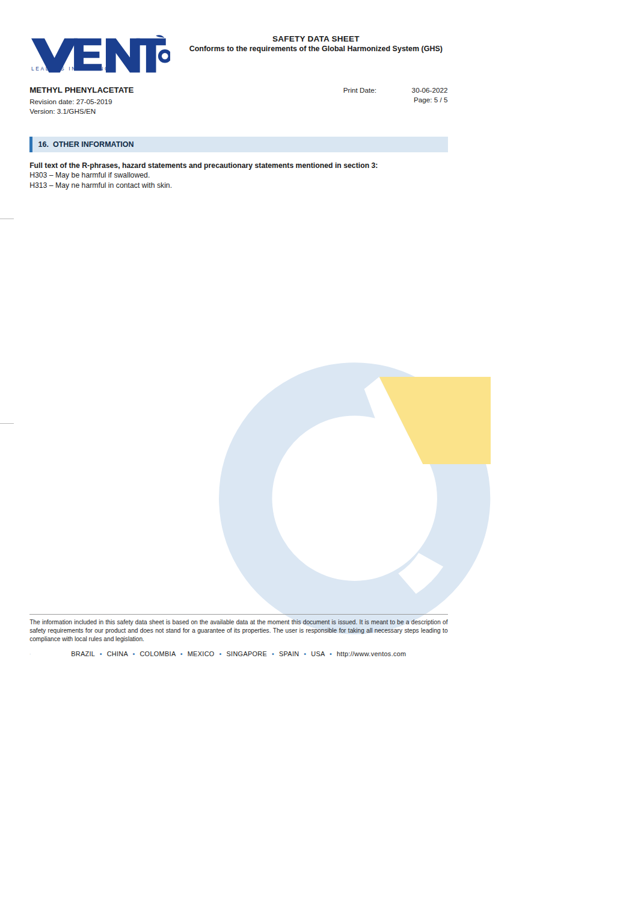LEADERS IN ESSENCE
SAFETY DATA SHEET
Conforms to the requirements of the Global Harmonized System (GHS)
METHYL PHENYLACETATE
Revision date: 27-05-2019
Version: 3.1/GHS/EN
Print Date: 30-06-2022
Page: 5 / 5
16. OTHER INFORMATION
Full text of the R-phrases, hazard statements and precautionary statements mentioned in section 3:
H303 – May be harmful if swallowed.
H313 – May ne harmful in contact with skin.
The information included in this safety data sheet is based on the available data at the moment this document is issued. It is meant to be a description of safety requirements for our product and does not stand for a guarantee of its properties. The user is responsible for taking all necessary steps leading to compliance with local rules and legislation.
BRAZIL • CHINA • COLOMBIA • MEXICO • SINGAPORE • SPAIN • USA • http://www.ventos.com
.